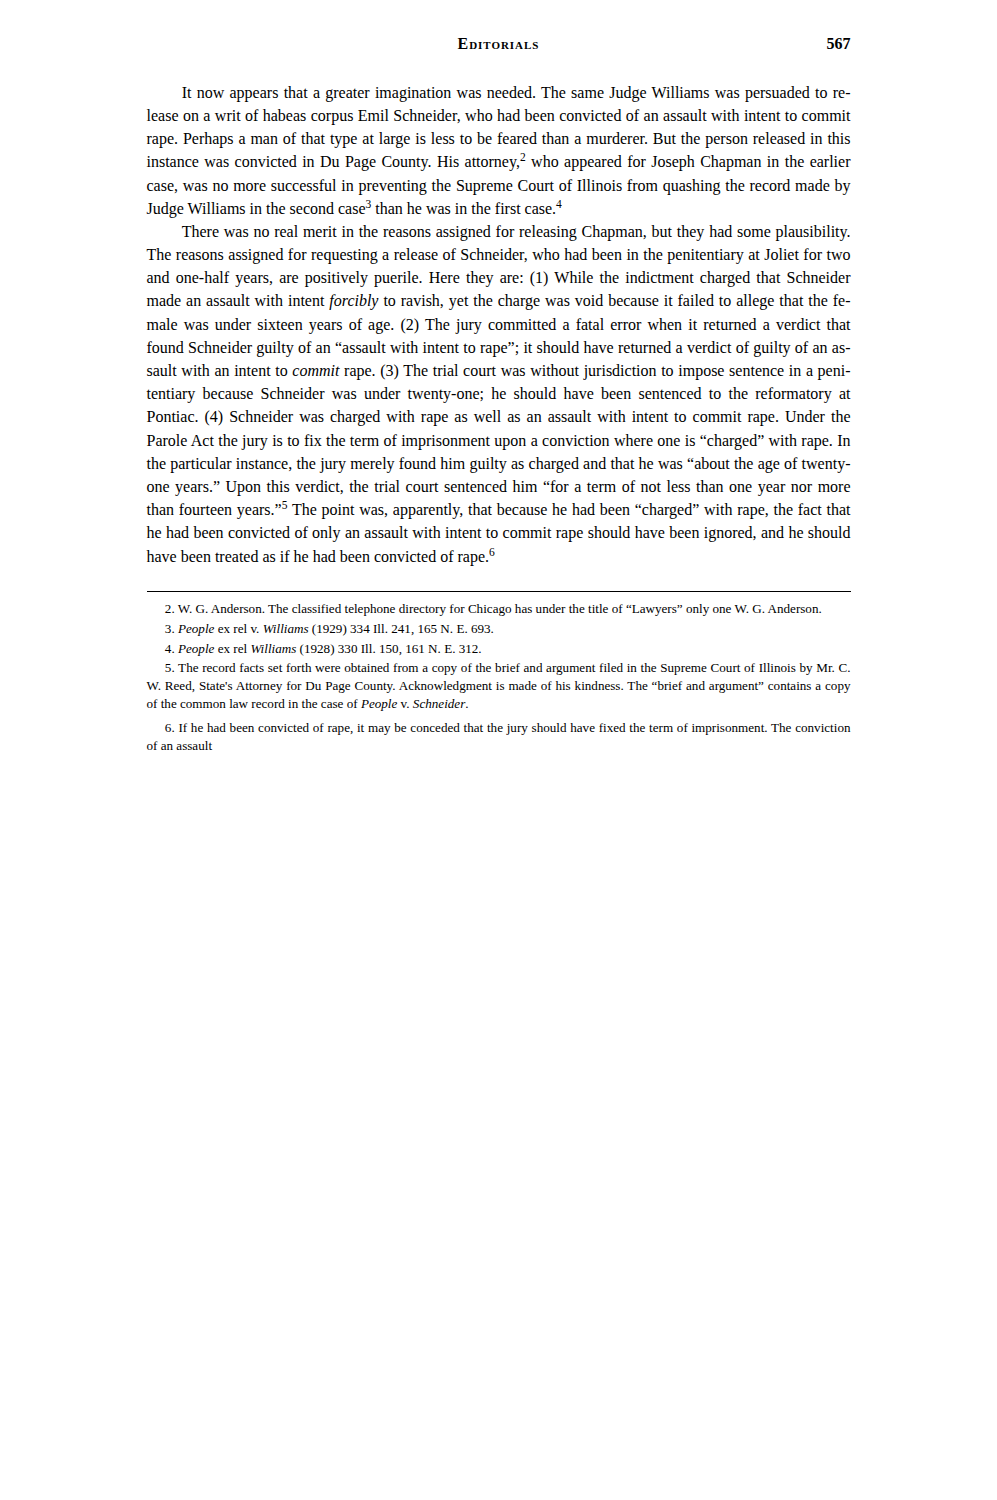Editorials 567
It now appears that a greater imagination was needed. The same Judge Williams was persuaded to release on a writ of habeas corpus Emil Schneider, who had been convicted of an assault with intent to commit rape. Perhaps a man of that type at large is less to be feared than a murderer. But the person released in this instance was convicted in Du Page County. His attorney,2 who appeared for Joseph Chapman in the earlier case, was no more successful in preventing the Supreme Court of Illinois from quashing the record made by Judge Williams in the second case3 than he was in the first case.4
There was no real merit in the reasons assigned for releasing Chapman, but they had some plausibility. The reasons assigned for requesting a release of Schneider, who had been in the penitentiary at Joliet for two and one-half years, are positively puerile. Here they are: (1) While the indictment charged that Schneider made an assault with intent forcibly to ravish, yet the charge was void because it failed to allege that the female was under sixteen years of age. (2) The jury committed a fatal error when it returned a verdict that found Schneider guilty of an “assault with intent to rape”; it should have returned a verdict of guilty of an assault with an intent to commit rape. (3) The trial court was without jurisdiction to impose sentence in a penitentiary because Schneider was under twenty-one; he should have been sentenced to the reformatory at Pontiac. (4) Schneider was charged with rape as well as an assault with intent to commit rape. Under the Parole Act the jury is to fix the term of imprisonment upon a conviction where one is “charged” with rape. In the particular instance, the jury merely found him guilty as charged and that he was “about the age of twenty-one years.” Upon this verdict, the trial court sentenced him “for a term of not less than one year nor more than fourteen years.”5 The point was, apparently, that because he had been “charged” with rape, the fact that he had been convicted of only an assault with intent to commit rape should have been ignored, and he should have been treated as if he had been convicted of rape.6
2. W. G. Anderson. The classified telephone directory for Chicago has under the title of “Lawyers” only one W. G. Anderson.
3. People ex rel v. Williams (1929) 334 Ill. 241, 165 N. E. 693.
4. People ex rel Williams (1928) 330 Ill. 150, 161 N. E. 312.
5. The record facts set forth were obtained from a copy of the brief and argument filed in the Supreme Court of Illinois by Mr. C. W. Reed, State's Attorney for Du Page County. Acknowledgment is made of his kindness. The “brief and argument” contains a copy of the common law record in the case of People v. Schneider.
6. If he had been convicted of rape, it may be conceded that the jury should have fixed the term of imprisonment. The conviction of an assault